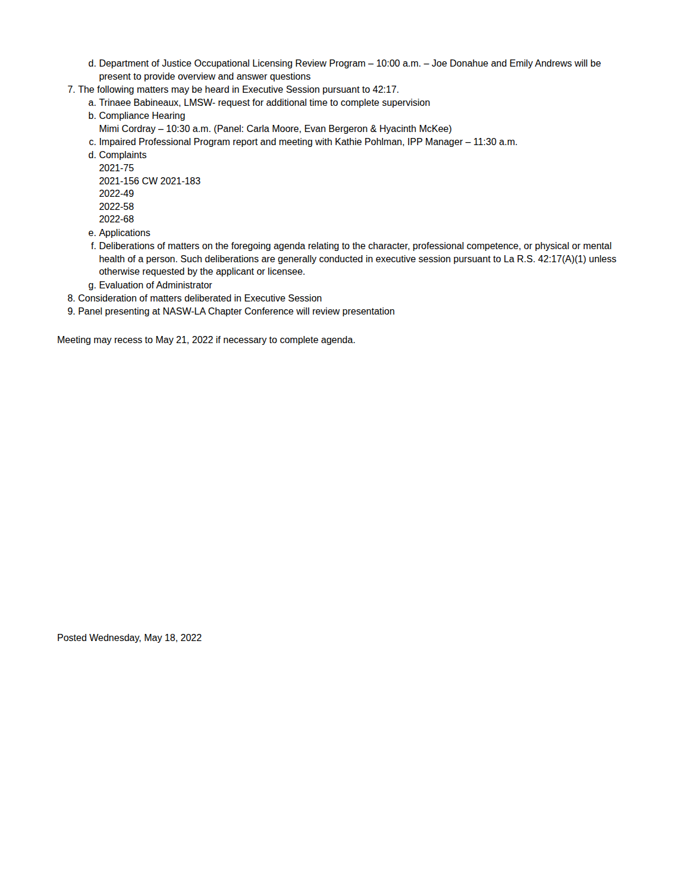Department of Justice Occupational Licensing Review Program – 10:00 a.m. – Joe Donahue and Emily Andrews will be present to provide overview and answer questions
The following matters may be heard in Executive Session pursuant to 42:17.
Trinaee Babineaux, LMSW- request for additional time to complete supervision
Compliance Hearing
Mimi Cordray – 10:30 a.m. (Panel: Carla Moore, Evan Bergeron & Hyacinth McKee)
Impaired Professional Program report and meeting with Kathie Pohlman, IPP Manager – 11:30 a.m.
Complaints
2021-75
2021-156 CW 2021-183
2022-49
2022-58
2022-68
Applications
Deliberations of matters on the foregoing agenda relating to the character, professional competence, or physical or mental health of a person. Such deliberations are generally conducted in executive session pursuant to La R.S. 42:17(A)(1) unless otherwise requested by the applicant or licensee.
Evaluation of Administrator
Consideration of matters deliberated in Executive Session
Panel presenting at NASW-LA Chapter Conference will review presentation
Meeting may recess to May 21, 2022 if necessary to complete agenda.
Posted Wednesday, May 18, 2022